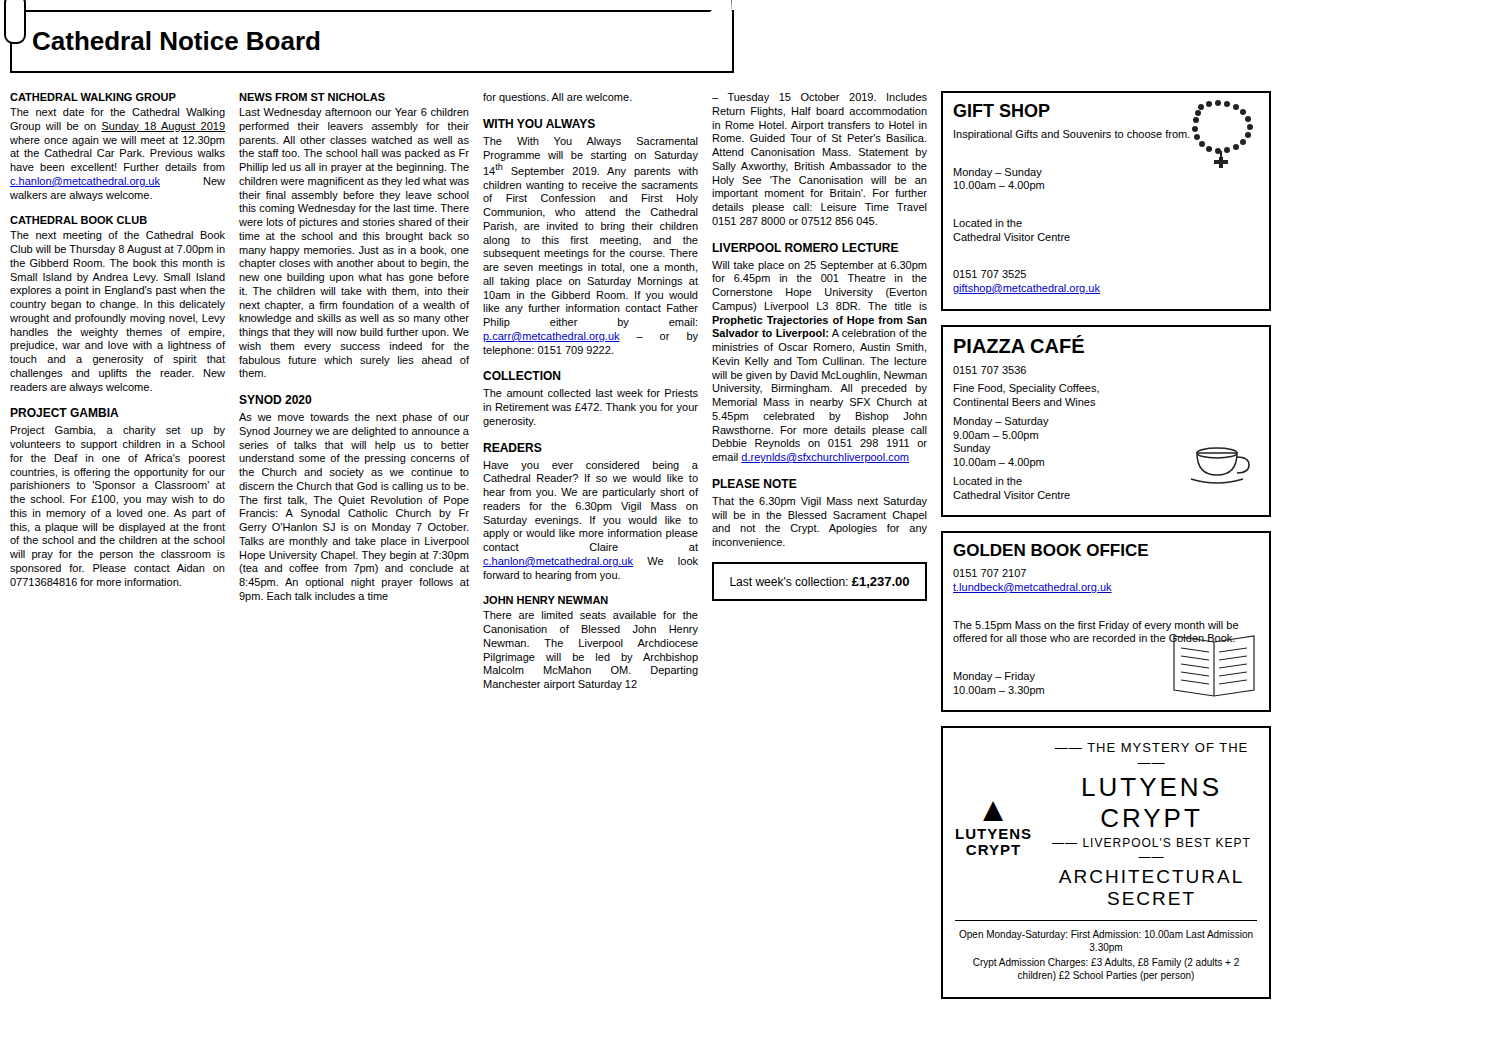Cathedral Notice Board
Cathedral Walking Group
The next date for the Cathedral Walking Group will be on Sunday 18 August 2019 where once again we will meet at 12.30pm at the Cathedral Car Park. Previous walks have been excellent! Further details from c.hanlon@metcathedral.org.uk New walkers are always welcome.
Cathedral Book Club
The next meeting of the Cathedral Book Club will be Thursday 8 August at 7.00pm in the Gibberd Room. The book this month is Small Island by Andrea Levy. Small Island explores a point in England's past when the country began to change. In this delicately wrought and profoundly moving novel, Levy handles the weighty themes of empire, prejudice, war and love with a lightness of touch and a generosity of spirit that challenges and uplifts the reader. New readers are always welcome.
Project Gambia
Project Gambia, a charity set up by volunteers to support children in a School for the Deaf in one of Africa's poorest countries, is offering the opportunity for our parishioners to 'Sponsor a Classroom' at the school. For £100, you may wish to do this in memory of a loved one. As part of this, a plaque will be displayed at the front of the school and the children at the school will pray for the person the classroom is sponsored for. Please contact Aidan on 07713684816 for more information.
News from St Nicholas
Last Wednesday afternoon our Year 6 children performed their leavers assembly for their parents. All other classes watched as well as the staff too. The school hall was packed as Fr Phillip led us all in prayer at the beginning. The children were magnificent as they led what was their final assembly before they leave school this coming Wednesday for the last time. There were lots of pictures and stories shared of their time at the school and this brought back so many happy memories. Just as in a book, one chapter closes with another about to begin, the new one building upon what has gone before it. The children will take with them, into their next chapter, a firm foundation of a wealth of knowledge and skills as well as so many other things that they will now build further upon. We wish them every success indeed for the fabulous future which surely lies ahead of them.
Synod 2020
As we move towards the next phase of our Synod Journey we are delighted to announce a series of talks that will help us to better understand some of the pressing concerns of the Church and society as we continue to discern the Church that God is calling us to be. The first talk, The Quiet Revolution of Pope Francis: A Synodal Catholic Church by Fr Gerry O'Hanlon SJ is on Monday 7 October. Talks are monthly and take place in Liverpool Hope University Chapel. They begin at 7:30pm (tea and coffee from 7pm) and conclude at 8:45pm. An optional night prayer follows at 9pm. Each talk includes a time
for questions. All are welcome.
With You Always
The With You Always Sacramental Programme will be starting on Saturday 14th September 2019. Any parents with children wanting to receive the sacraments of First Confession and First Holy Communion, who attend the Cathedral Parish, are invited to bring their children along to this first meeting, and the subsequent meetings for the course. There are seven meetings in total, one a month, all taking place on Saturday Mornings at 10am in the Gibberd Room. If you would like any further information contact Father Philip either by email: p.carr@metcathedral.org.uk – or by telephone: 0151 709 9222.
Collection
The amount collected last week for Priests in Retirement was £472. Thank you for your generosity.
Readers
Have you ever considered being a Cathedral Reader? If so we would like to hear from you. We are particularly short of readers for the 6.30pm Vigil Mass on Saturday evenings. If you would like to apply or would like more information please contact Claire at c.hanlon@metcathedral.org.uk We look forward to hearing from you.
John Henry Newman
There are limited seats available for the Canonisation of Blessed John Henry Newman. The Liverpool Archdiocese Pilgrimage will be led by Archbishop Malcolm McMahon OM. Departing Manchester airport Saturday 12
– Tuesday 15 October 2019. Includes Return Flights, Half board accommodation in Rome Hotel. Airport transfers to Hotel in Rome. Guided Tour of St Peter's Basilica. Attend Canonisation Mass. Statement by Sally Axworthy, British Ambassador to the Holy See 'The Canonisation will be an important moment for Britain'. For further details please call: Leisure Time Travel 0151 287 8000 or 07512 856 045.
Liverpool Romero Lecture
Will take place on 25 September at 6.30pm for 6.45pm in the 001 Theatre in the Cornerstone Hope University (Everton Campus) Liverpool L3 8DR. The title is Prophetic Trajectories of Hope from San Salvador to Liverpool: A celebration of the ministries of Oscar Romero, Austin Smith, Kevin Kelly and Tom Cullinan. The lecture will be given by David McLoughlin, Newman University, Birmingham. All preceded by Memorial Mass in nearby SFX Church at 5.45pm celebrated by Bishop John Rawsthorne. For more details please call Debbie Reynolds on 0151 298 1911 or email d.reynlds@sfxchurchliverpool.com
Please Note
That the 6.30pm Vigil Mass next Saturday will be in the Blessed Sacrament Chapel and not the Crypt. Apologies for any inconvenience.
Last week's collection: £1,237.00
Gift Shop
Inspirational Gifts and Souvenirs to choose from.
Monday – Sunday
10.00am – 4.00pm
Located in the
Cathedral Visitor Centre
0151 707 3525
giftshop@metcathedral.org.uk
Piazza Café
0151 707 3536
Fine Food, Speciality Coffees,
Continental Beers and Wines
Monday – Saturday
9.00am – 5.00pm
Sunday
10.00am – 4.00pm
Located in the
Cathedral Visitor Centre
Golden Book Office
0151 707 2107
t.lundbeck@metcathedral.org.uk
The 5.15pm Mass on the first Friday of every month will be offered for all those who are recorded in the Golden Book.
Monday – Friday
10.00am – 3.30pm
▲ LUTYENS
CRYPT
—— THE MYSTERY OF THE ——
LUTYENS CRYPT
—— LIVERPOOL'S BEST KEPT ——
ARCHITECTURAL SECRET
Open Monday-Saturday: First Admission: 10.00am Last Admission 3.30pm
Crypt Admission Charges: £3 Adults, £8 Family (2 adults + 2 children) £2 School Parties (per person)